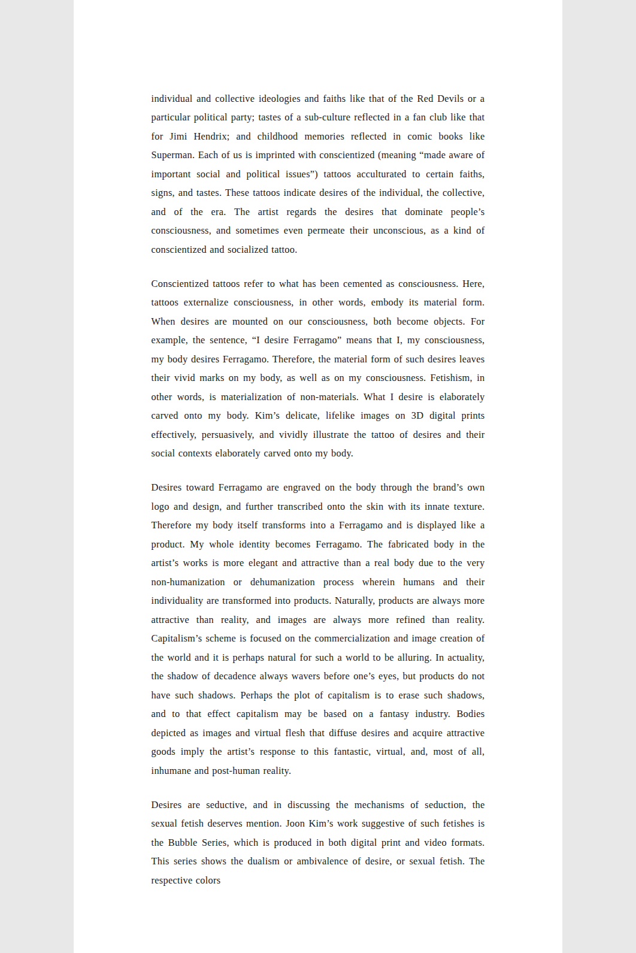individual and collective ideologies and faiths like that of the Red Devils or a particular political party; tastes of a sub-culture reflected in a fan club like that for Jimi Hendrix; and childhood memories reflected in comic books like Superman. Each of us is imprinted with conscientized (meaning “made aware of important social and political issues”) tattoos acculturated to certain faiths, signs, and tastes. These tattoos indicate desires of the individual, the collective, and of the era. The artist regards the desires that dominate people’s consciousness, and sometimes even permeate their unconscious, as a kind of conscientized and socialized tattoo.
Conscientized tattoos refer to what has been cemented as consciousness. Here, tattoos externalize consciousness, in other words, embody its material form. When desires are mounted on our consciousness, both become objects. For example, the sentence, “I desire Ferragamo” means that I, my consciousness, my body desires Ferragamo. Therefore, the material form of such desires leaves their vivid marks on my body, as well as on my consciousness. Fetishism, in other words, is materialization of non-materials. What I desire is elaborately carved onto my body. Kim’s delicate, lifelike images on 3D digital prints effectively, persuasively, and vividly illustrate the tattoo of desires and their social contexts elaborately carved onto my body.
Desires toward Ferragamo are engraved on the body through the brand’s own logo and design, and further transcribed onto the skin with its innate texture. Therefore my body itself transforms into a Ferragamo and is displayed like a product. My whole identity becomes Ferragamo. The fabricated body in the artist’s works is more elegant and attractive than a real body due to the very non-humanization or dehumanization process wherein humans and their individuality are transformed into products. Naturally, products are always more attractive than reality, and images are always more refined than reality. Capitalism’s scheme is focused on the commercialization and image creation of the world and it is perhaps natural for such a world to be alluring. In actuality, the shadow of decadence always wavers before one’s eyes, but products do not have such shadows. Perhaps the plot of capitalism is to erase such shadows, and to that effect capitalism may be based on a fantasy industry. Bodies depicted as images and virtual flesh that diffuse desires and acquire attractive goods imply the artist’s response to this fantastic, virtual, and, most of all, inhumane and post-human reality.
Desires are seductive, and in discussing the mechanisms of seduction, the sexual fetish deserves mention. Joon Kim’s work suggestive of such fetishes is the Bubble Series, which is produced in both digital print and video formats. This series shows the dualism or ambivalence of desire, or sexual fetish. The respective colors